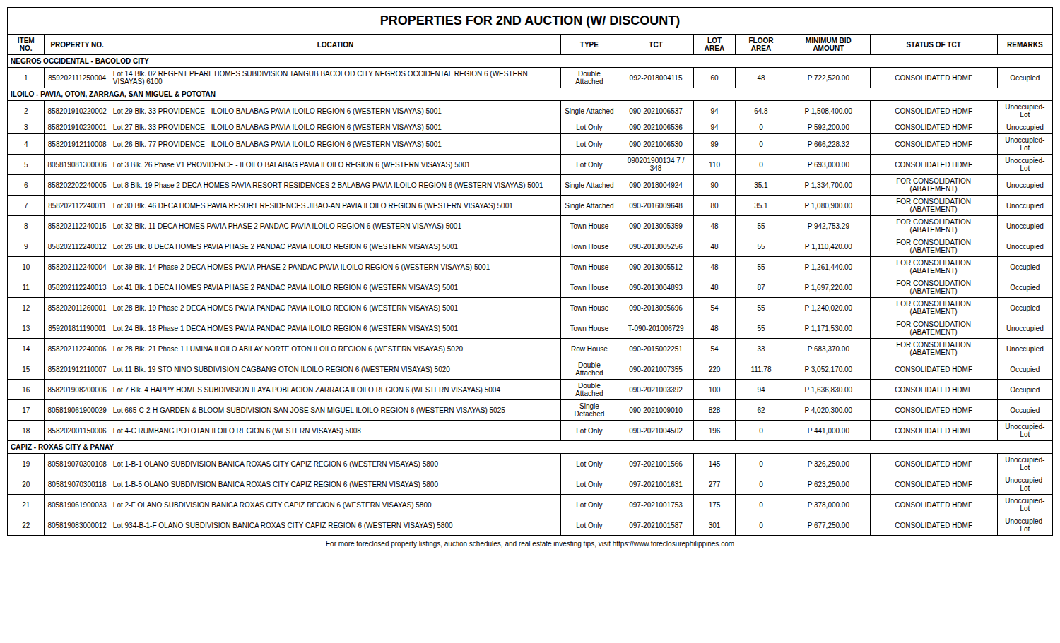PROPERTIES FOR 2ND AUCTION (W/ DISCOUNT)
| ITEM NO. | PROPERTY NO. | LOCATION | TYPE | TCT | LOT AREA | FLOOR AREA | MINIMUM BID AMOUNT | STATUS OF TCT | REMARKS |
| --- | --- | --- | --- | --- | --- | --- | --- | --- | --- |
| NEGROS OCCIDENTAL - BACOLOD CITY |
| 1 | 859202111250004 | Lot 14 Blk. 02 REGENT PEARL HOMES SUBDIVISION TANGUB BACOLOD CITY NEGROS OCCIDENTAL REGION 6 (WESTERN VISAYAS) 6100 | Double Attached | 092-2018004115 | 60 | 48 | P 722,520.00 | CONSOLIDATED HDMF | Occupied |
| ILOILO - PAVIA, OTON, ZARRAGA, SAN MIGUEL & POTOTAN |
| 2 | 858201910220002 | Lot 29 Blk. 33 PROVIDENCE - ILOILO BALABAG PAVIA ILOILO REGION 6 (WESTERN VISAYAS) 5001 | Single Attached | 090-2021006537 | 94 | 64.8 | P 1,508,400.00 | CONSOLIDATED HDMF | Unoccupied-Lot |
| 3 | 858201910220001 | Lot 27 Blk. 33 PROVIDENCE - ILOILO BALABAG PAVIA ILOILO REGION 6 (WESTERN VISAYAS) 5001 | Lot Only | 090-2021006536 | 94 | 0 | P 592,200.00 | CONSOLIDATED HDMF | Unoccupied |
| 4 | 858201912110008 | Lot 26 Blk. 77 PROVIDENCE - ILOILO BALABAG PAVIA ILOILO REGION 6 (WESTERN VISAYAS) 5001 | Lot Only | 090-2021006530 | 99 | 0 | P 666,228.32 | CONSOLIDATED HDMF | Unoccupied-Lot |
| 5 | 805819081300006 | Lot 3 Blk. 26 Phase V1 PROVIDENCE - ILOILO BALABAG PAVIA ILOILO REGION 6 (WESTERN VISAYAS) 5001 | Lot Only | 090201900134 7 / 348 | 110 | 0 | P 693,000.00 | CONSOLIDATED HDMF | Unoccupied-Lot |
| 6 | 858202202240005 | Lot 8 Blk. 19 Phase 2 DECA HOMES PAVIA RESORT RESIDENCES 2 BALABAG PAVIA ILOILO REGION 6 (WESTERN VISAYAS) 5001 | Single Attached | 090-2018004924 | 90 | 35.1 | P 1,334,700.00 | FOR CONSOLIDATION (ABATEMENT) | Unoccupied |
| 7 | 858202112240011 | Lot 30 Blk. 46 DECA HOMES PAVIA RESORT RESIDENCES JIBAO-AN PAVIA ILOILO REGION 6 (WESTERN VISAYAS) 5001 | Single Attached | 090-2016009648 | 80 | 35.1 | P 1,080,900.00 | FOR CONSOLIDATION (ABATEMENT) | Unoccupied |
| 8 | 858202112240015 | Lot 32 Blk. 11 DECA HOMES PAVIA PHASE 2 PANDAC PAVIA ILOILO REGION 6 (WESTERN VISAYAS) 5001 | Town House | 090-2013005359 | 48 | 55 | P 942,753.29 | FOR CONSOLIDATION (ABATEMENT) | Unoccupied |
| 9 | 858202112240012 | Lot 26 Blk. 8 DECA HOMES PAVIA PHASE 2 PANDAC PAVIA ILOILO REGION 6 (WESTERN VISAYAS) 5001 | Town House | 090-2013005256 | 48 | 55 | P 1,110,420.00 | FOR CONSOLIDATION (ABATEMENT) | Unoccupied |
| 10 | 858202112240004 | Lot 39 Blk. 14 Phase 2 DECA HOMES PAVIA PHASE 2 PANDAC PAVIA ILOILO REGION 6 (WESTERN VISAYAS) 5001 | Town House | 090-2013005512 | 48 | 55 | P 1,261,440.00 | FOR CONSOLIDATION (ABATEMENT) | Occupied |
| 11 | 858202112240013 | Lot 41 Blk. 1 DECA HOMES PAVIA PHASE 2 PANDAC PAVIA ILOILO REGION 6 (WESTERN VISAYAS) 5001 | Town House | 090-2013004893 | 48 | 87 | P 1,697,220.00 | FOR CONSOLIDATION (ABATEMENT) | Occupied |
| 12 | 858202011260001 | Lot 28 Blk. 19 Phase 2 DECA HOMES PAVIA PANDAC PAVIA ILOILO REGION 6 (WESTERN VISAYAS) 5001 | Town House | 090-2013005696 | 54 | 55 | P 1,240,020.00 | FOR CONSOLIDATION (ABATEMENT) | Occupied |
| 13 | 859201811190001 | Lot 24 Blk. 18 Phase 1 DECA HOMES PAVIA PANDAC PAVIA ILOILO REGION 6 (WESTERN VISAYAS) 5001 | Town House | T-090-201006729 | 48 | 55 | P 1,171,530.00 | FOR CONSOLIDATION (ABATEMENT) | Unoccupied |
| 14 | 858202112240006 | Lot 28 Blk. 21 Phase 1 LUMINA ILOILO ABILAY NORTE OTON ILOILO REGION 6 (WESTERN VISAYAS) 5020 | Row House | 090-2015002251 | 54 | 33 | P 683,370.00 | FOR CONSOLIDATION (ABATEMENT) | Unoccupied |
| 15 | 858201912110007 | Lot 11 Blk. 19 STO NINO SUBDIVISION CAGBANG OTON ILOILO REGION 6 (WESTERN VISAYAS) 5020 | Double Attached | 090-2021007355 | 220 | 111.78 | P 3,052,170.00 | CONSOLIDATED HDMF | Occupied |
| 16 | 858201908200006 | Lot 7 Blk. 4 HAPPY HOMES SUBDIVISION ILAYA POBLACION ZARRAGA ILOILO REGION 6 (WESTERN VISAYAS) 5004 | Double Attached | 090-2021003392 | 100 | 94 | P 1,636,830.00 | CONSOLIDATED HDMF | Occupied |
| 17 | 805819061900029 | Lot 665-C-2-H GARDEN & BLOOM SUBDIVISION SAN JOSE SAN MIGUEL ILOILO REGION 6 (WESTERN VISAYAS) 5025 | Single Detached | 090-2021009010 | 828 | 62 | P 4,020,300.00 | CONSOLIDATED HDMF | Occupied |
| 18 | 858202001150006 | Lot 4-C RUMBANG POTOTAN ILOILO REGION 6 (WESTERN VISAYAS) 5008 | Lot Only | 090-2021004502 | 196 | 0 | P 441,000.00 | CONSOLIDATED HDMF | Unoccupied-Lot |
| CAPIZ - ROXAS CITY & PANAY |
| 19 | 805819070300108 | Lot 1-B-1 OLANO SUBDIVISION BANICA ROXAS CITY CAPIZ REGION 6 (WESTERN VISAYAS) 5800 | Lot Only | 097-2021001566 | 145 | 0 | P 326,250.00 | CONSOLIDATED HDMF | Unoccupied-Lot |
| 20 | 805819070300118 | Lot 1-B-5 OLANO SUBDIVISION BANICA ROXAS CITY CAPIZ REGION 6 (WESTERN VISAYAS) 5800 | Lot Only | 097-2021001631 | 277 | 0 | P 623,250.00 | CONSOLIDATED HDMF | Unoccupied-Lot |
| 21 | 805819061900033 | Lot 2-F OLANO SUBDIVISION BANICA ROXAS CITY CAPIZ REGION 6 (WESTERN VISAYAS) 5800 | Lot Only | 097-2021001753 | 175 | 0 | P 378,000.00 | CONSOLIDATED HDMF | Unoccupied-Lot |
| 22 | 805819083000012 | Lot 934-B-1-F OLANO SUBDIVISION BANICA ROXAS CITY CAPIZ REGION 6 (WESTERN VISAYAS) 5800 | Lot Only | 097-2021001587 | 301 | 0 | P 677,250.00 | CONSOLIDATED HDMF | Unoccupied-Lot |
For more foreclosed property listings, auction schedules, and real estate investing tips, visit https://www.foreclosurephilippines.com